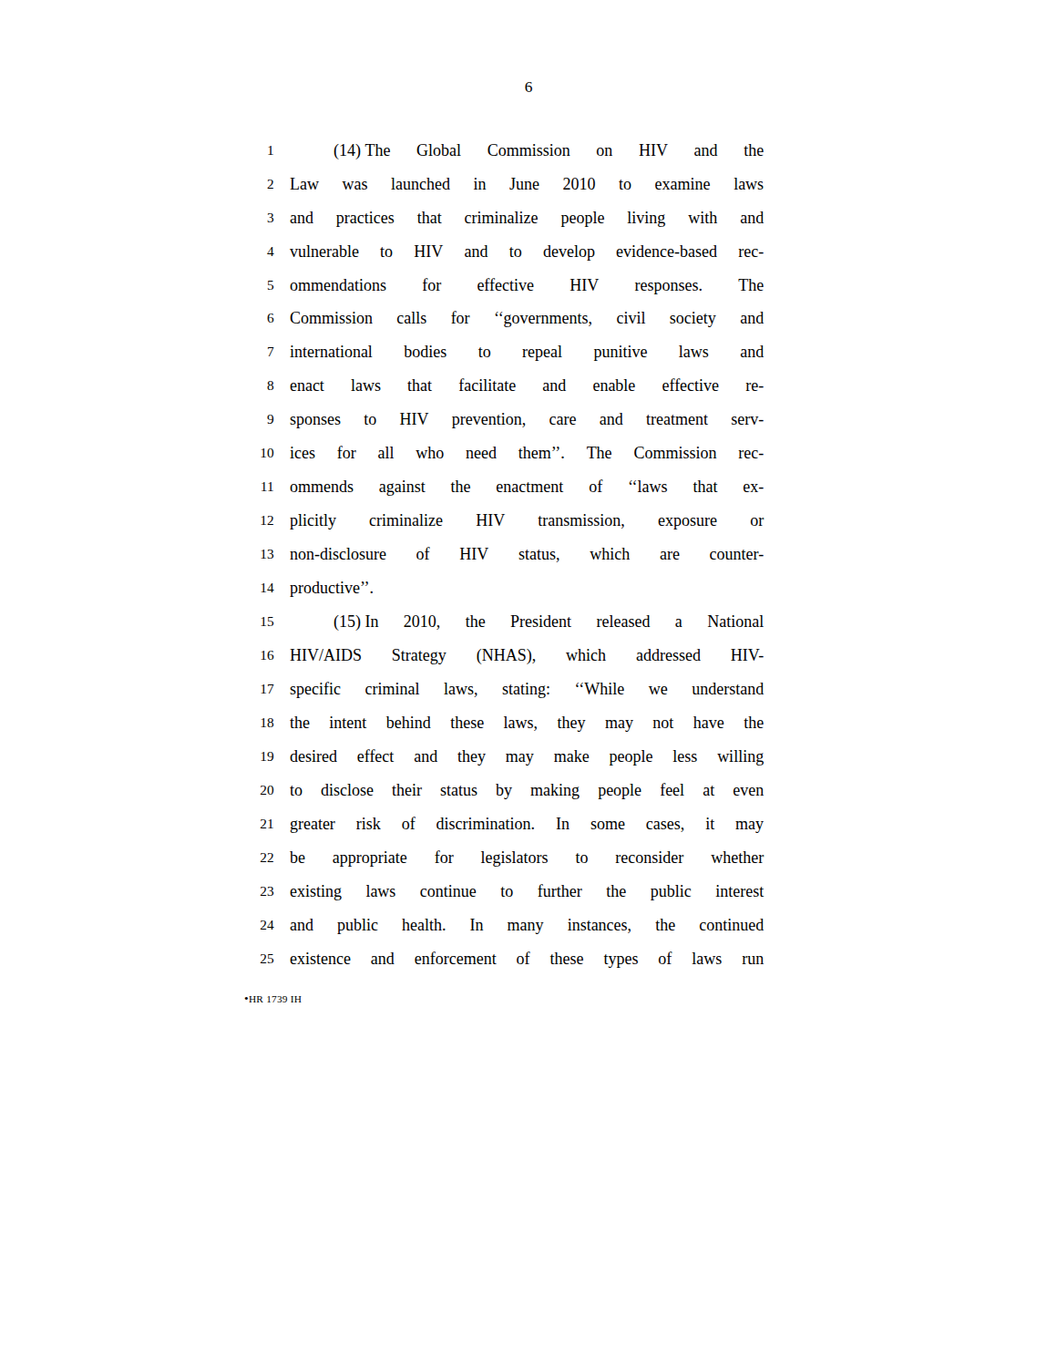6
(14) The Global Commission on HIV and the
Law was launched in June 2010 to examine laws
and practices that criminalize people living with and
vulnerable to HIV and to develop evidence-based rec-
ommendations for effective HIV responses. The
Commission calls for‘‘governments, civil society and
international bodies to repeal punitive laws and
enact laws that facilitate and enable effective re-
sponses to HIV prevention, care and treatment serv-
ices for all who need them’’. The Commission rec-
ommends against the enactment of‘‘laws that ex-
plicitly criminalize HIV transmission, exposure or
non-disclosure of HIV status, which are counter-
productive’’.
(15) In 2010, the President released aNational
HIV/AIDS Strategy(NHAS), which addressed HIV-
specific criminal laws, stating:‘‘While we understand
the intent behind these laws, they may not have the
desired effect and they may make people less willing
to disclose their status by making people feel at even
greater risk of discrimination. In some cases, it may
be appropriate for legislators to reconsider whether
existing laws continue to further the public interest
and public health. In many instances, the continued
existence and enforcement of these types of laws run
•HR 1739 IH